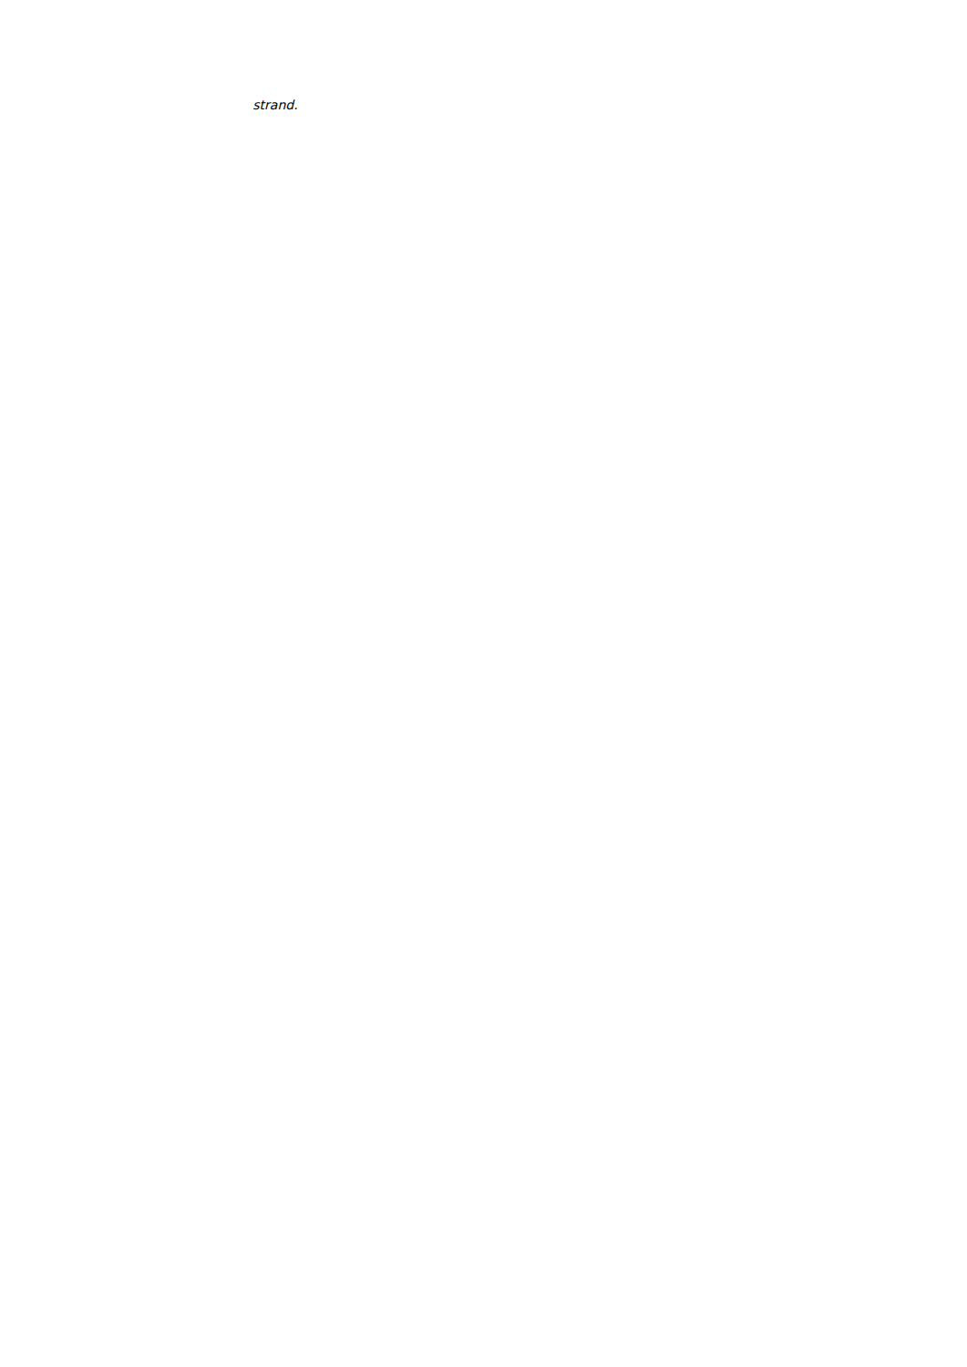strand.